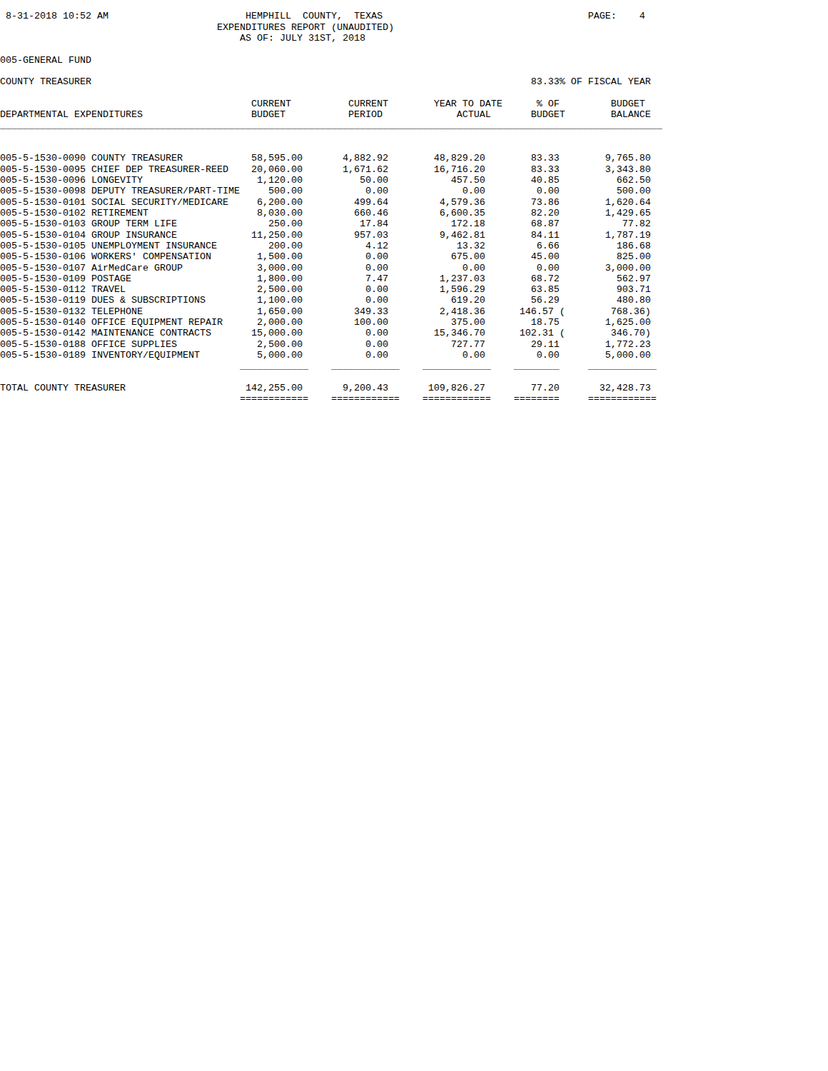8-31-2018 10:52 AM HEMPHILL COUNTY, TEXAS PAGE: 4 EXPENDITURES REPORT (UNAUDITED) AS OF: JULY 31ST, 2018 005-GENERAL FUND COUNTY TREASURER 83.33% OF FISCAL YEAR CURRENT CURRENT YEAR TO DATE % OF BUDGET DEPARTMENTAL EXPENDITURES BUDGET PERIOD ACTUAL BUDGET BALANCE ____________________________________________________________________________________________________________________ 005-5-1530-0090 COUNTY TREASURER 58,595.00 4,882.92 48,829.20 83.33 9,765.80 005-5-1530-0095 CHIEF DEP TREASURER-REED 20,060.00 1,671.62 16,716.20 83.33 3,343.80 005-5-1530-0096 LONGEVITY 1,120.00 50.00 457.50 40.85 662.50 005-5-1530-0098 DEPUTY TREASURER/PART-TIME 500.00 0.00 0.00 0.00 500.00 005-5-1530-0101 SOCIAL SECURITY/MEDICARE 6,200.00 499.64 4,579.36 73.86 1,620.64 005-5-1530-0102 RETIREMENT 8,030.00 660.46 6,600.35 82.20 1,429.65 005-5-1530-0103 GROUP TERM LIFE 250.00 17.84 172.18 68.87 77.82 005-5-1530-0104 GROUP INSURANCE 11,250.00 957.03 9,462.81 84.11 1,787.19 005-5-1530-0105 UNEMPLOYMENT INSURANCE 200.00 4.12 13.32 6.66 186.68 005-5-1530-0106 WORKERS' COMPENSATION 1,500.00 0.00 675.00 45.00 825.00 005-5-1530-0107 AirMedCare GROUP 3,000.00 0.00 0.00 0.00 3,000.00 005-5-1530-0109 POSTAGE 1,800.00 7.47 1,237.03 68.72 562.97 005-5-1530-0112 TRAVEL 2,500.00 0.00 1,596.29 63.85 903.71 005-5-1530-0119 DUES & SUBSCRIPTIONS 1,100.00 0.00 619.20 56.29 480.80 005-5-1530-0132 TELEPHONE 1,650.00 349.33 2,418.36 146.57 ( 768.36) 005-5-1530-0140 OFFICE EQUIPMENT REPAIR 2,000.00 100.00 375.00 18.75 1,625.00 005-5-1530-0142 MAINTENANCE CONTRACTS 15,000.00 0.00 15,346.70 102.31 ( 346.70) 005-5-1530-0188 OFFICE SUPPLIES 2,500.00 0.00 727.77 29.11 1,772.23 005-5-1530-0189 INVENTORY/EQUIPMENT 5,000.00 0.00 0.00 0.00 5,000.00 ____________ ____________ ____________ ________ ____________ TOTAL COUNTY TREASURER 142,255.00 9,200.43 109,826.27 77.20 32,428.73 ============ ============ ============ ======== ============